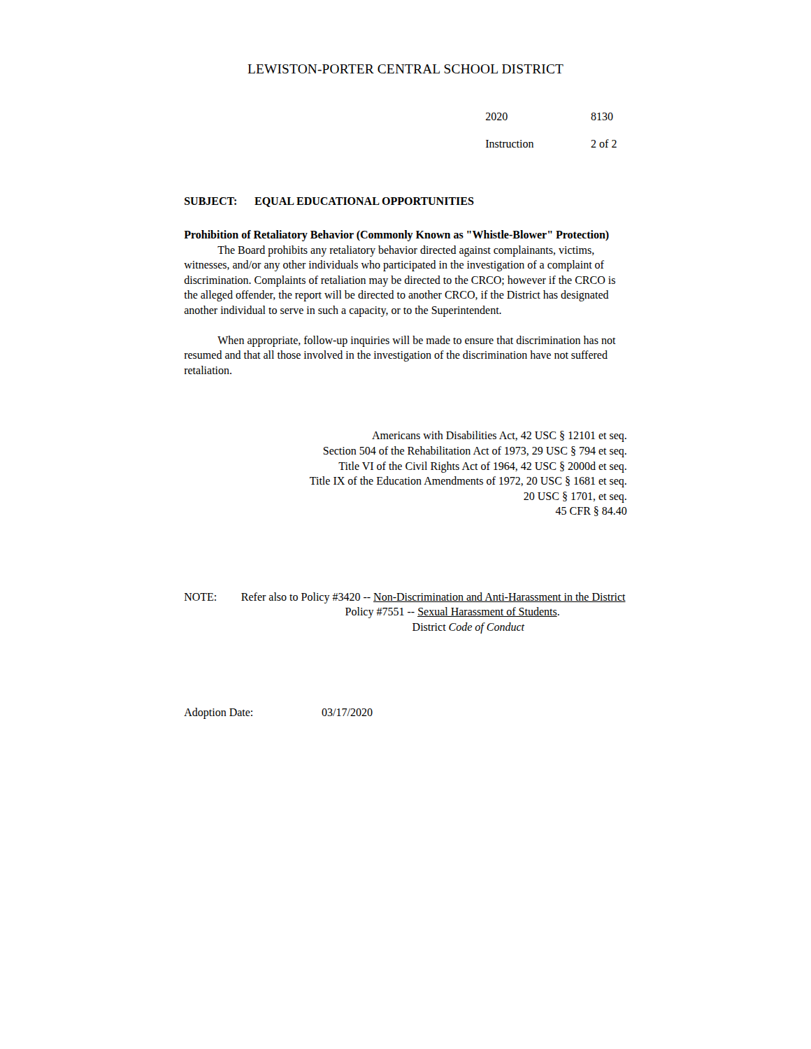LEWISTON-PORTER CENTRAL SCHOOL DISTRICT
| 2020 | 8130 |
| Instruction | 2 of 2 |
SUBJECT: EQUAL EDUCATIONAL OPPORTUNITIES
Prohibition of Retaliatory Behavior (Commonly Known as "Whistle-Blower" Protection)
The Board prohibits any retaliatory behavior directed against complainants, victims, witnesses, and/or any other individuals who participated in the investigation of a complaint of discrimination. Complaints of retaliation may be directed to the CRCO; however if the CRCO is the alleged offender, the report will be directed to another CRCO, if the District has designated another individual to serve in such a capacity, or to the Superintendent.
When appropriate, follow-up inquiries will be made to ensure that discrimination has not resumed and that all those involved in the investigation of the discrimination have not suffered retaliation.
Americans with Disabilities Act, 42 USC § 12101 et seq.
Section 504 of the Rehabilitation Act of 1973, 29 USC § 794 et seq.
Title VI of the Civil Rights Act of 1964, 42 USC § 2000d et seq.
Title IX of the Education Amendments of 1972, 20 USC § 1681 et seq.
20 USC § 1701, et seq.
45 CFR § 84.40
| NOTE: | Refer also to Policy #3420 -- Non-Discrimination and Anti-Harassment in the District Policy #7551 -- Sexual Harassment of Students . District Code of Conduct |
Adoption Date: 03/17/2020